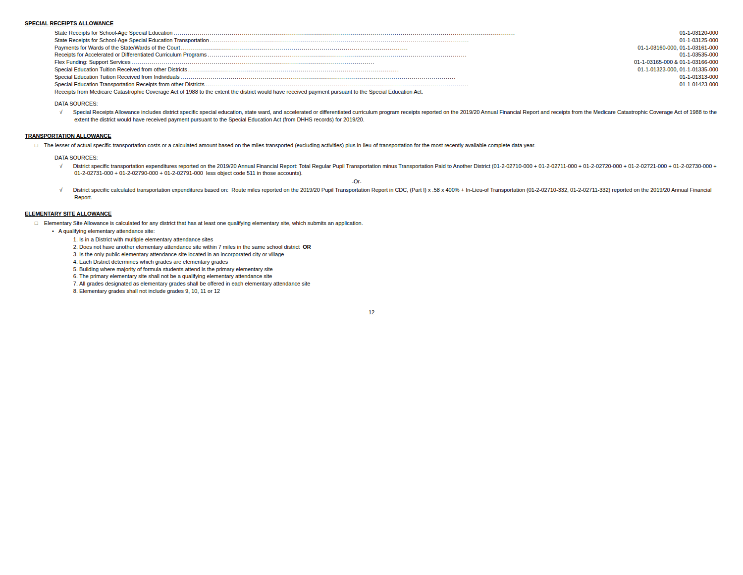SPECIAL RECEIPTS ALLOWANCE
State Receipts for School-Age Special Education.......................................................................................................................................................................... 01-1-03120-000
State Receipts for School-Age Special Education Transportation................................................................................................................................. 01-1-03125-000
Payments for Wards of the State/Wards of the Court................................................................................................................. 01-1-03160-000, 01-1-03161-000
Receipts for Accelerated or Differentiated Curriculum Programs................................................................................................................................. 01-1-03535-000
Flex Funding: Support Services......................................................................................................................... 01-1-03165-000 & 01-1-03166-000
Special Education Tuition Received from other Districts......................................................................................................... 01-1-01323-000, 01-1-01335-000
Special Education Tuition Received from Individuals......................................................................................................................................... 01-1-01313-000
Special Education Transportation Receipts from other Districts................................................................................................................................... 01-1-01423-000
Receipts from Medicare Catastrophic Coverage Act of 1988 to the extent the district would have received payment pursuant to the Special Education Act.
DATA SOURCES:
√ Special Receipts Allowance includes district specific special education, state ward, and accelerated or differentiated curriculum program receipts reported on the 2019/20 Annual Financial Report and receipts from the Medicare Catastrophic Coverage Act of 1988 to the extent the district would have received payment pursuant to the Special Education Act (from DHHS records) for 2019/20.
TRANSPORTATION ALLOWANCE
□ The lesser of actual specific transportation costs or a calculated amount based on the miles transported (excluding activities) plus in-lieu-of transportation for the most recently available complete data year.
DATA SOURCES:
√ District specific transportation expenditures reported on the 2019/20 Annual Financial Report: Total Regular Pupil Transportation minus Transportation Paid to Another District (01-2-02710-000 + 01-2-02711-000 + 01-2-02720-000 + 01-2-02721-000 + 01-2-02730-000 + 01-2-02731-000 + 01-2-02790-000 + 01-2-02791-000 less object code 511 in those accounts).
-Or-
√ District specific calculated transportation expenditures based on: Route miles reported on the 2019/20 Pupil Transportation Report in CDC, (Part I) x .58 x 400% + In-Lieu-of Transportation (01-2-02710-332, 01-2-02711-332) reported on the 2019/20 Annual Financial Report.
ELEMENTARY SITE ALLOWANCE
□ Elementary Site Allowance is calculated for any district that has at least one qualifying elementary site, which submits an application.
• A qualifying elementary attendance site:
Is in a District with multiple elementary attendance sites
Does not have another elementary attendance site within 7 miles in the same school district OR
Is the only public elementary attendance site located in an incorporated city or village
Each District determines which grades are elementary grades
Building where majority of formula students attend is the primary elementary site
The primary elementary site shall not be a qualifying elementary attendance site
All grades designated as elementary grades shall be offered in each elementary attendance site
Elementary grades shall not include grades 9, 10, 11 or 12
12